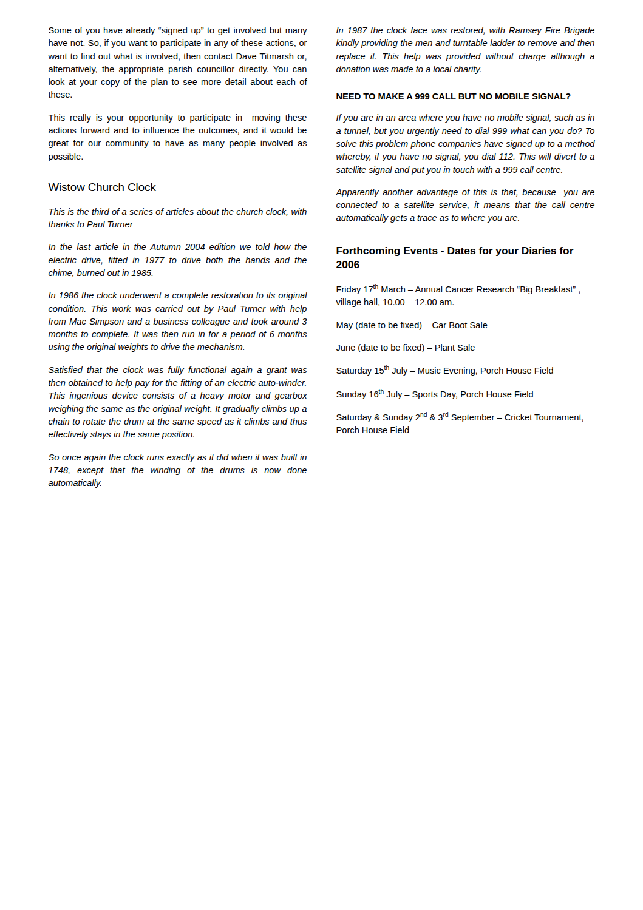Some of you have already “signed up” to get involved but many have not. So, if you want to participate in any of these actions, or want to find out what is involved, then contact Dave Titmarsh or, alternatively, the appropriate parish councillor directly. You can look at your copy of the plan to see more detail about each of these.
This really is your opportunity to participate in moving these actions forward and to influence the outcomes, and it would be great for our community to have as many people involved as possible.
Wistow Church Clock
This is the third of a series of articles about the church clock, with thanks to Paul Turner
In the last article in the Autumn 2004 edition we told how the electric drive, fitted in 1977 to drive both the hands and the chime, burned out in 1985.
In 1986 the clock underwent a complete restoration to its original condition. This work was carried out by Paul Turner with help from Mac Simpson and a business colleague and took around 3 months to complete. It was then run in for a period of 6 months using the original weights to drive the mechanism.
Satisfied that the clock was fully functional again a grant was then obtained to help pay for the fitting of an electric auto-winder. This ingenious device consists of a heavy motor and gearbox weighing the same as the original weight. It gradually climbs up a chain to rotate the drum at the same speed as it climbs and thus effectively stays in the same position.
So once again the clock runs exactly as it did when it was built in 1748, except that the winding of the drums is now done automatically.
In 1987 the clock face was restored, with Ramsey Fire Brigade kindly providing the men and turntable ladder to remove and then replace it. This help was provided without charge although a donation was made to a local charity.
Need to make a 999 call but no mobile signal?
If you are in an area where you have no mobile signal, such as in a tunnel, but you urgently need to dial 999 what can you do? To solve this problem phone companies have signed up to a method whereby, if you have no signal, you dial 112. This will divert to a satellite signal and put you in touch with a 999 call centre.
Apparently another advantage of this is that, because you are connected to a satellite service, it means that the call centre automatically gets a trace as to where you are.
Forthcoming Events - Dates for your Diaries for 2006
Friday 17th March – Annual Cancer Research “Big Breakfast” , village hall, 10.00 – 12.00 am.
May (date to be fixed) – Car Boot Sale
June (date to be fixed) – Plant Sale
Saturday 15th July – Music Evening, Porch House Field
Sunday 16th July – Sports Day, Porch House Field
Saturday & Sunday 2nd & 3rd September – Cricket Tournament, Porch House Field